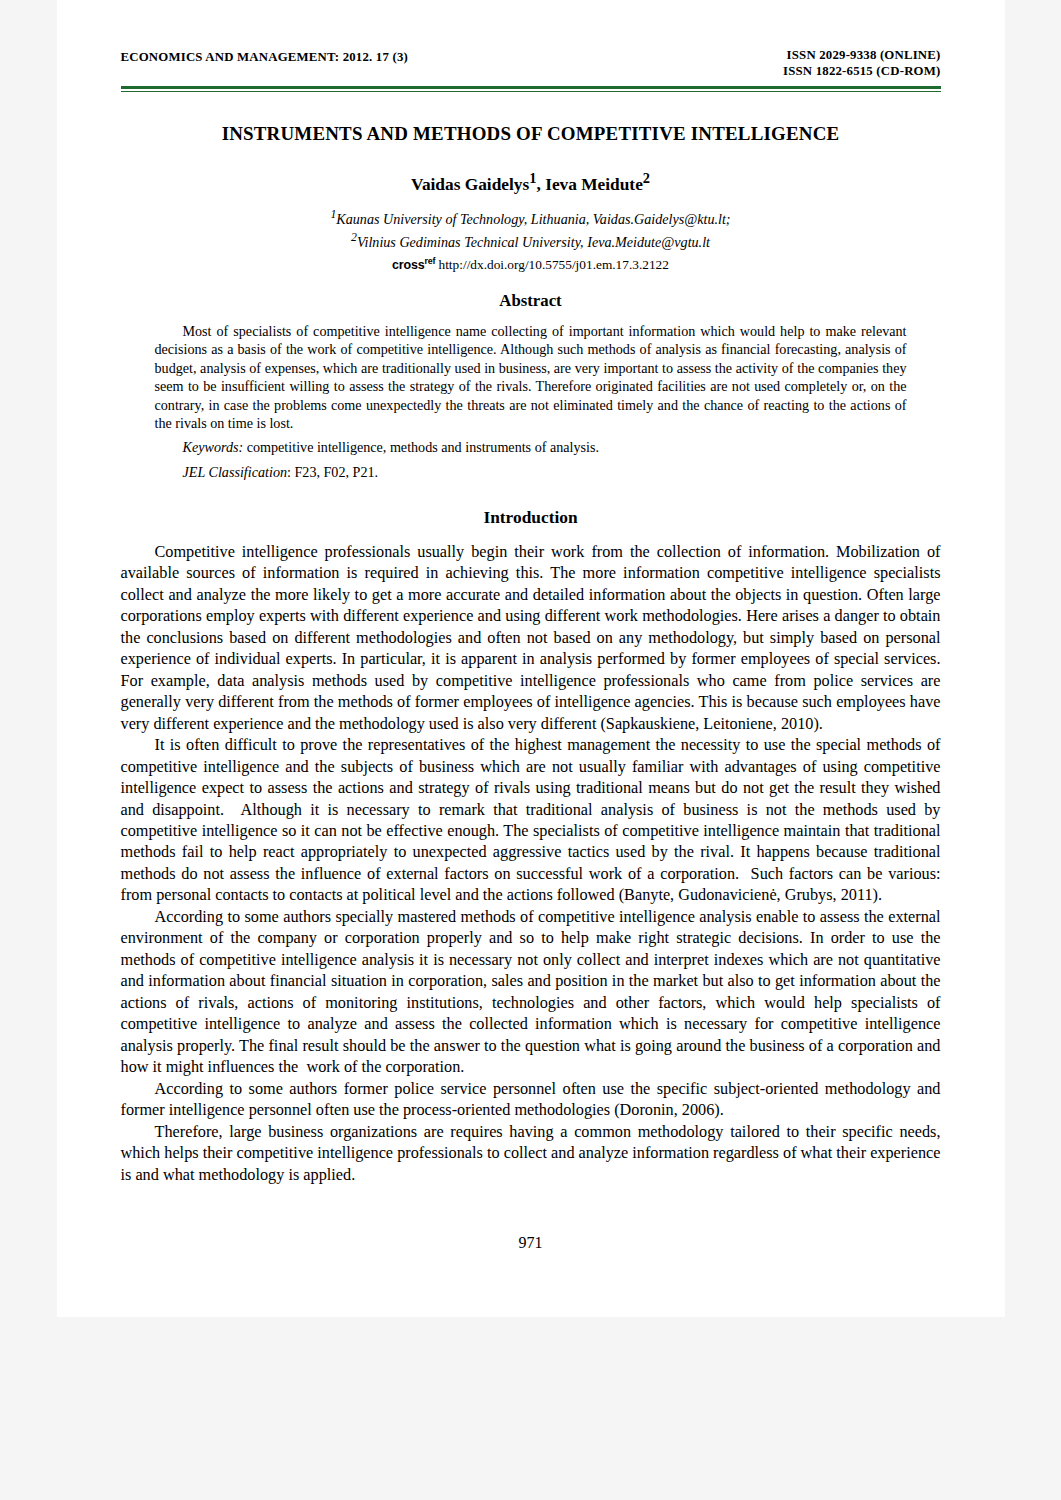ECONOMICS AND MANAGEMENT: 2012. 17 (3)
ISSN 2029-9338 (ONLINE)
ISSN 1822-6515 (CD-ROM)
INSTRUMENTS AND METHODS OF COMPETITIVE INTELLIGENCE
Vaidas Gaidelys1, Ieva Meidute2
1Kaunas University of Technology, Lithuania, Vaidas.Gaidelys@ktu.lt;
2Vilnius Gediminas Technical University, Ieva.Meidute@vgtu.lt
crossref http://dx.doi.org/10.5755/j01.em.17.3.2122
Abstract
Most of specialists of competitive intelligence name collecting of important information which would help to make relevant decisions as a basis of the work of competitive intelligence. Although such methods of analysis as financial forecasting, analysis of budget, analysis of expenses, which are traditionally used in business, are very important to assess the activity of the companies they seem to be insufficient willing to assess the strategy of the rivals. Therefore originated facilities are not used completely or, on the contrary, in case the problems come unexpectedly the threats are not eliminated timely and the chance of reacting to the actions of the rivals on time is lost.
Keywords: competitive intelligence, methods and instruments of analysis.
JEL Classification: F23, F02, P21.
Introduction
Competitive intelligence professionals usually begin their work from the collection of information. Mobilization of available sources of information is required in achieving this. The more information competitive intelligence specialists collect and analyze the more likely to get a more accurate and detailed information about the objects in question. Often large corporations employ experts with different experience and using different work methodologies. Here arises a danger to obtain the conclusions based on different methodologies and often not based on any methodology, but simply based on personal experience of individual experts. In particular, it is apparent in analysis performed by former employees of special services. For example, data analysis methods used by competitive intelligence professionals who came from police services are generally very different from the methods of former employees of intelligence agencies. This is because such employees have very different experience and the methodology used is also very different (Sapkauskiene, Leitoniene, 2010).
It is often difficult to prove the representatives of the highest management the necessity to use the special methods of competitive intelligence and the subjects of business which are not usually familiar with advantages of using competitive intelligence expect to assess the actions and strategy of rivals using traditional means but do not get the result they wished and disappoint. Although it is necessary to remark that traditional analysis of business is not the methods used by competitive intelligence so it can not be effective enough. The specialists of competitive intelligence maintain that traditional methods fail to help react appropriately to unexpected aggressive tactics used by the rival. It happens because traditional methods do not assess the influence of external factors on successful work of a corporation. Such factors can be various: from personal contacts to contacts at political level and the actions followed (Banyte, Gudonavicienė, Grubys, 2011).
According to some authors specially mastered methods of competitive intelligence analysis enable to assess the external environment of the company or corporation properly and so to help make right strategic decisions. In order to use the methods of competitive intelligence analysis it is necessary not only collect and interpret indexes which are not quantitative and information about financial situation in corporation, sales and position in the market but also to get information about the actions of rivals, actions of monitoring institutions, technologies and other factors, which would help specialists of competitive intelligence to analyze and assess the collected information which is necessary for competitive intelligence analysis properly. The final result should be the answer to the question what is going around the business of a corporation and how it might influences the work of the corporation.
According to some authors former police service personnel often use the specific subject-oriented methodology and former intelligence personnel often use the process-oriented methodologies (Doronin, 2006).
Therefore, large business organizations are requires having a common methodology tailored to their specific needs, which helps their competitive intelligence professionals to collect and analyze information regardless of what their experience is and what methodology is applied.
971